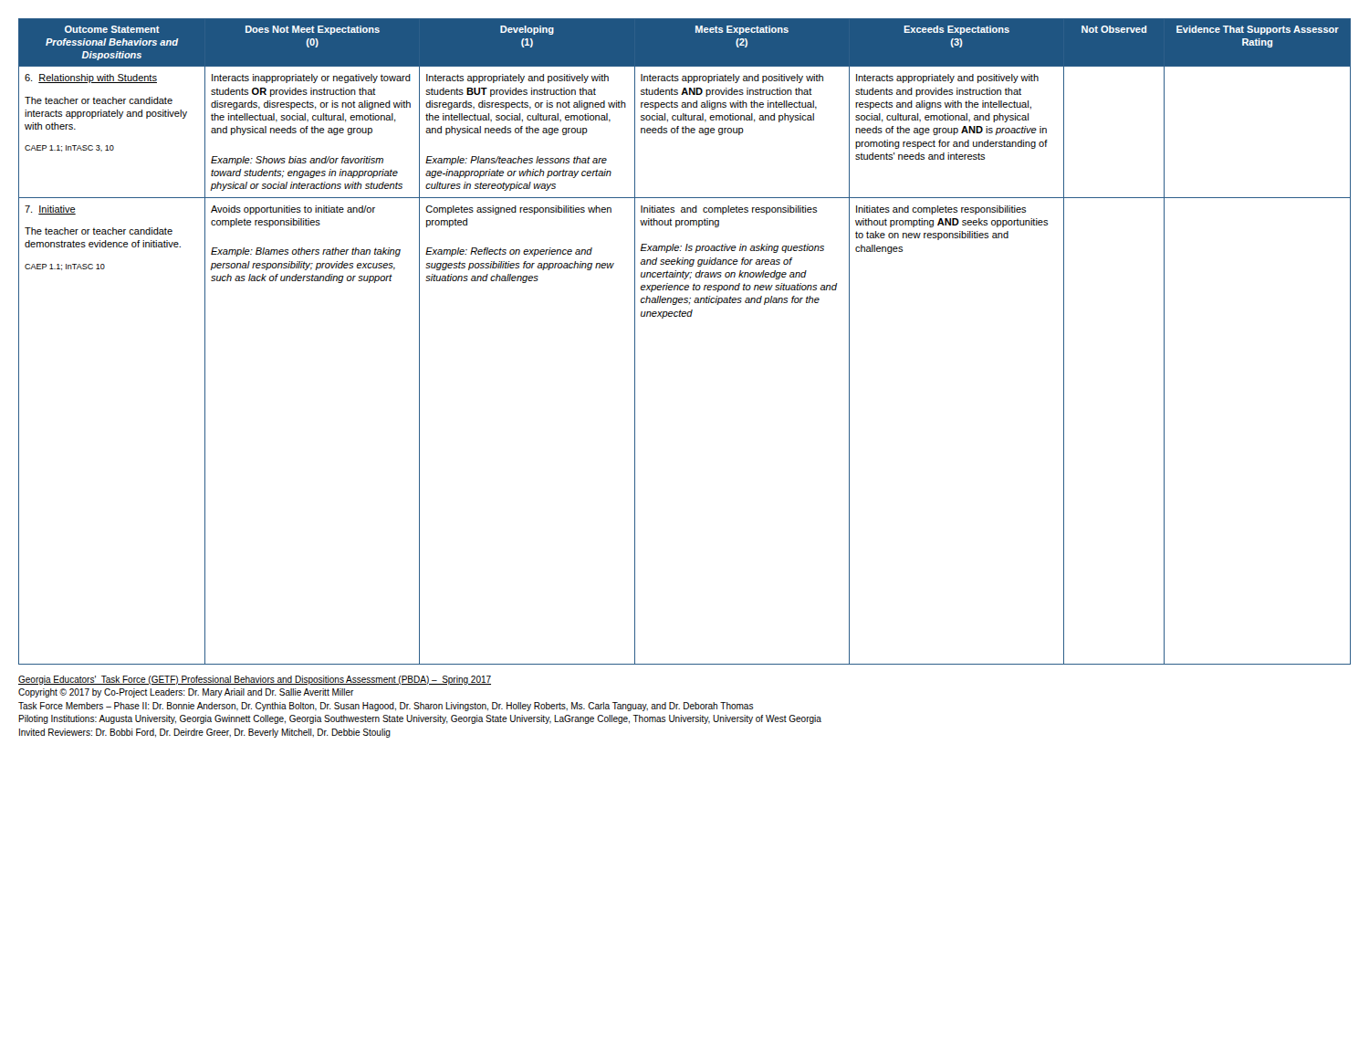| Outcome Statement Professional Behaviors and Dispositions | Does Not Meet Expectations (0) | Developing (1) | Meets Expectations (2) | Exceeds Expectations (3) | Not Observed | Evidence That Supports Assessor Rating |
| --- | --- | --- | --- | --- | --- | --- |
| 6. Relationship with Students The teacher or teacher candidate interacts appropriately and positively with others. CAEP 1.1; InTASC 3, 10 | Interacts inappropriately or negatively toward students OR provides instruction that disregards, disrespects, or is not aligned with the intellectual, social, cultural, emotional, and physical needs of the age group Example: Shows bias and/or favoritism toward students; engages in inappropriate physical or social interactions with students | Interacts appropriately and positively with students BUT provides instruction that disregards, disrespects, or is not aligned with the intellectual, social, cultural, emotional, and physical needs of the age group Example: Plans/teaches lessons that are age-inappropriate or which portray certain cultures in stereotypical ways | Interacts appropriately and positively with students AND provides instruction that respects and aligns with the intellectual, social, cultural, emotional, and physical needs of the age group | Interacts appropriately and positively with students and provides instruction that respects and aligns with the intellectual, social, cultural, emotional, and physical needs of the age group AND is proactive in promoting respect for and understanding of students' needs and interests | | |
| 7. Initiative The teacher or teacher candidate demonstrates evidence of initiative. CAEP 1.1; InTASC 10 | Avoids opportunities to initiate and/or complete responsibilities Example: Blames others rather than taking personal responsibility; provides excuses, such as lack of understanding or support | Completes assigned responsibilities when prompted Example: Reflects on experience and suggests possibilities for approaching new situations and challenges | Initiates and completes responsibilities without prompting Example: Is proactive in asking questions and seeking guidance for areas of uncertainty; draws on knowledge and experience to respond to new situations and challenges; anticipates and plans for the unexpected | Initiates and completes responsibilities without prompting AND seeks opportunities to take on new responsibilities and challenges | | |
Georgia Educators' Task Force (GETF) Professional Behaviors and Dispositions Assessment (PBDA) – Spring 2017
Copyright © 2017 by Co-Project Leaders: Dr. Mary Ariail and Dr. Sallie Averitt Miller
Task Force Members – Phase II: Dr. Bonnie Anderson, Dr. Cynthia Bolton, Dr. Susan Hagood, Dr. Sharon Livingston, Dr. Holley Roberts, Ms. Carla Tanguay, and Dr. Deborah Thomas
Piloting Institutions: Augusta University, Georgia Gwinnett College, Georgia Southwestern State University, Georgia State University, LaGrange College, Thomas University, University of West Georgia
Invited Reviewers: Dr. Bobbi Ford, Dr. Deirdre Greer, Dr. Beverly Mitchell, Dr. Debbie Stoulig